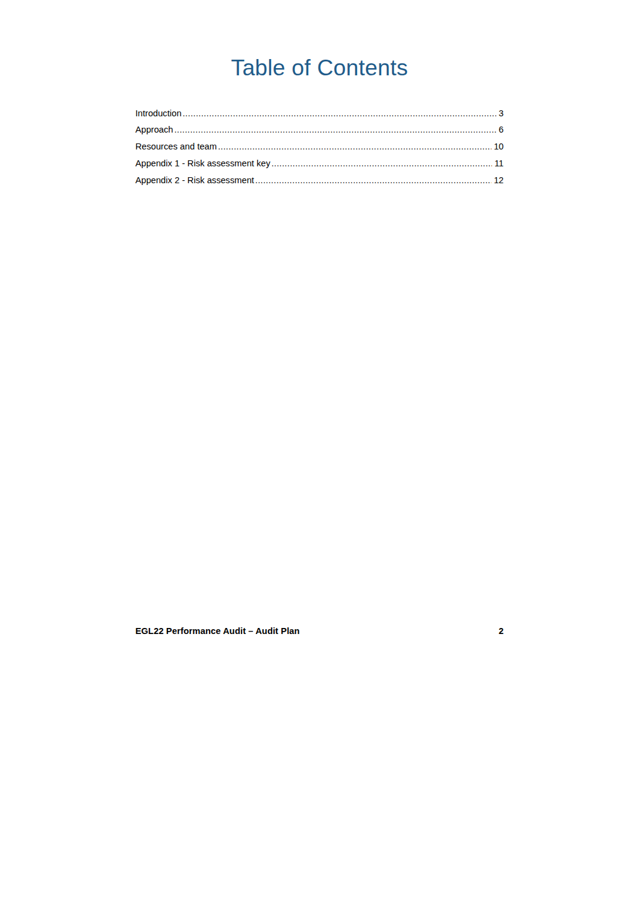Table of Contents
Introduction ........................................................................................................................................... 3 Approach .............................................................................................................................................. 6 Resources and team ............................................................................................................................. 10 Appendix 1 - Risk assessment key ............................................................................................................. 11 Appendix 2 - Risk assessment ..................................................................................................................... 12
EGL22 Performance Audit – Audit Plan 2